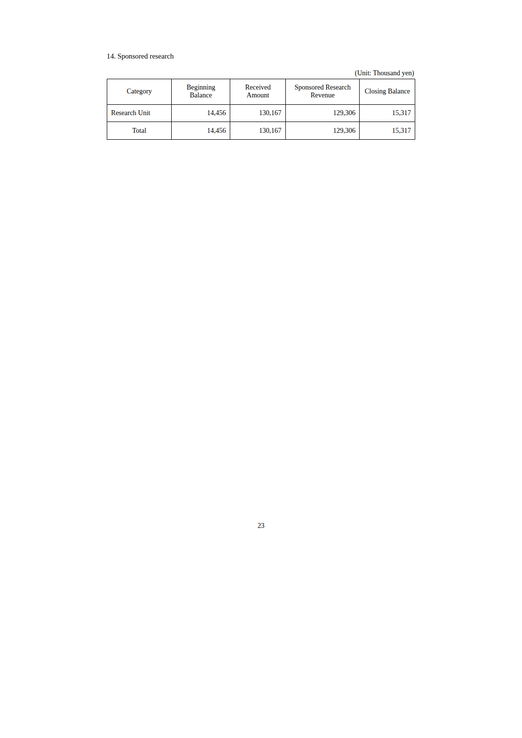14. Sponsored research
(Unit: Thousand yen)
| Category | Beginning Balance | Received Amount | Sponsored Research Revenue | Closing Balance |
| --- | --- | --- | --- | --- |
| Research Unit | 14,456 | 130,167 | 129,306 | 15,317 |
| Total | 14,456 | 130,167 | 129,306 | 15,317 |
23